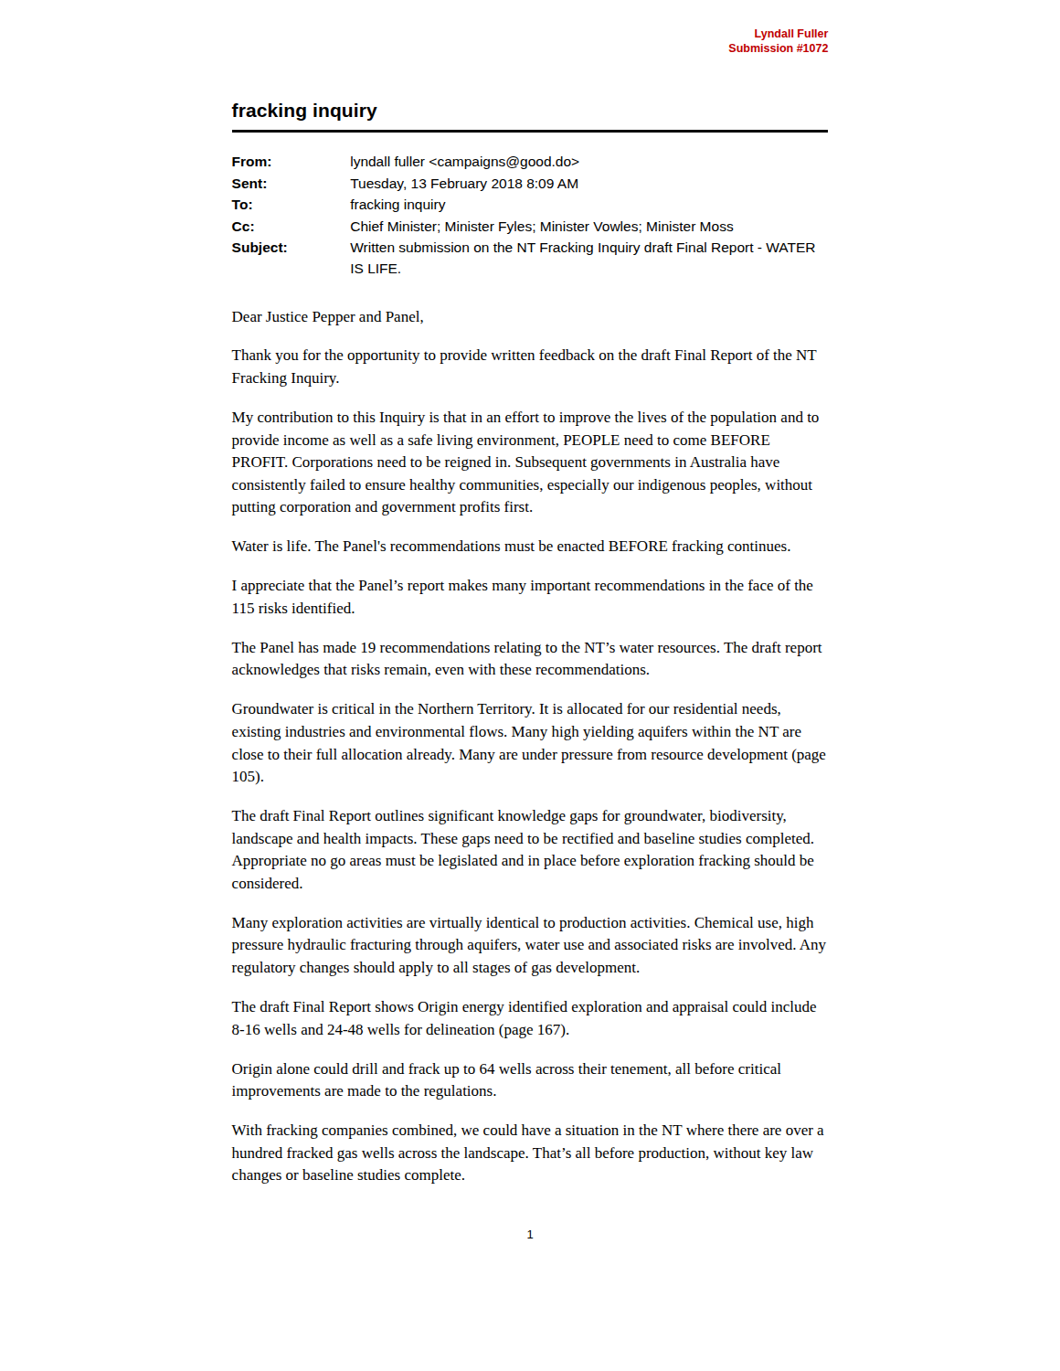Lyndall Fuller
Submission #1072
fracking inquiry
| From: | lyndall fuller <campaigns@good.do> |
| Sent: | Tuesday, 13 February 2018 8:09 AM |
| To: | fracking inquiry |
| Cc: | Chief Minister; Minister Fyles; Minister Vowles; Minister Moss |
| Subject: | Written submission on the NT Fracking Inquiry draft Final Report - WATER IS LIFE. |
Dear Justice Pepper and Panel,
Thank you for the opportunity to provide written feedback on the draft Final Report of the NT Fracking Inquiry.
My contribution to this Inquiry is that in an effort to improve the lives of the population and to provide income as well as a safe living environment, PEOPLE need to come BEFORE PROFIT. Corporations need to be reigned in. Subsequent governments in Australia have consistently failed to ensure healthy communities, especially our indigenous peoples, without putting corporation and government profits first.
Water is life. The Panel's recommendations must be enacted BEFORE fracking continues.
I appreciate that the Panel’s report makes many important recommendations in the face of the 115 risks identified.
The Panel has made 19 recommendations relating to the NT’s water resources. The draft report acknowledges that risks remain, even with these recommendations.
Groundwater is critical in the Northern Territory. It is allocated for our residential needs, existing industries and environmental flows. Many high yielding aquifers within the NT are close to their full allocation already. Many are under pressure from resource development (page 105).
The draft Final Report outlines significant knowledge gaps for groundwater, biodiversity, landscape and health impacts. These gaps need to be rectified and baseline studies completed. Appropriate no go areas must be legislated and in place before exploration fracking should be considered.
Many exploration activities are virtually identical to production activities. Chemical use, high pressure hydraulic fracturing through aquifers, water use and associated risks are involved. Any regulatory changes should apply to all stages of gas development.
The draft Final Report shows Origin energy identified exploration and appraisal could include 8-16 wells and 24-48 wells for delineation (page 167).
Origin alone could drill and frack up to 64 wells across their tenement, all before critical improvements are made to the regulations.
With fracking companies combined, we could have a situation in the NT where there are over a hundred fracked gas wells across the landscape. That’s all before production, without key law changes or baseline studies complete.
1